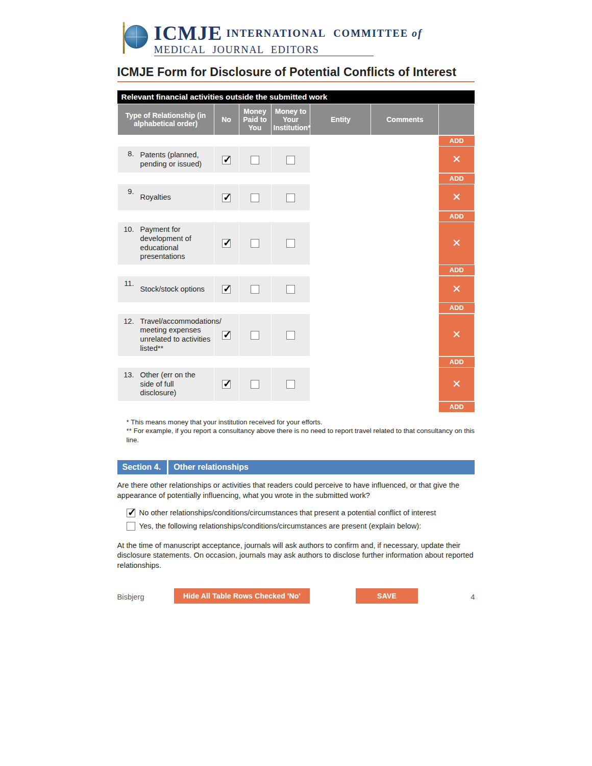ICMJE INTERNATIONAL COMMITTEE of
MEDICAL JOURNAL EDITORS
ICMJE Form for Disclosure of Potential Conflicts of Interest
Relevant financial activities outside the submitted work
| Type of Relationship (in alphabetical order) | No | Money Paid to You | Money to Your Institution* | Entity | Comments | |
| --- | --- | --- | --- | --- | --- | --- |
| | ADD |
| 8. Patents (planned, pending or issued) | | | | | | ✕ |
| | ADD |
| 9. Royalties | | | | | | ✕ |
| | ADD |
| 10. Payment for development of educational presentations | | | | | | ✕ |
| | ADD |
| 11. Stock/stock options | | | | | | ✕ |
| | ADD |
| 12. Travel/accommodations/ meeting expenses unrelated to activities listed** | | | | | | ✕ |
| | ADD |
| 13. Other (err on the side of full disclosure) | | | | | | ✕ |
| | ADD |
* This means money that your institution received for your efforts.
** For example, if you report a consultancy above there is no need to report travel related to that consultancy on this line.
Section 4.
Other relationships
Are there other relationships or activities that readers could perceive to have influenced, or that give the appearance of potentially influencing, what you wrote in the submitted work?
No other relationships/conditions/circumstances that present a potential conflict of interest
Yes, the following relationships/conditions/circumstances are present (explain below):
At the time of manuscript acceptance, journals will ask authors to confirm and, if necessary, update their disclosure statements. On occasion, journals may ask authors to disclose further information about reported relationships.
Hide All Table Rows Checked 'No'
SAVE
Bisbjerg
4